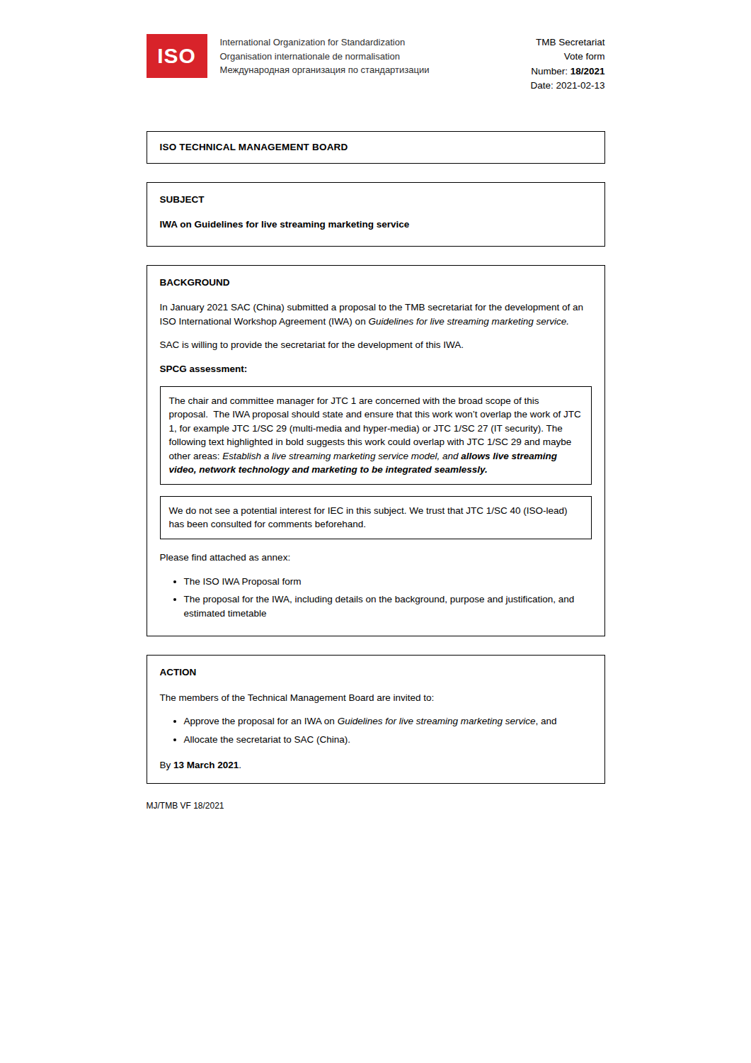ISO
International Organization for Standardization
Organisation internationale de normalisation
Международная организация по стандартизации
TMB Secretariat
Vote form
Number: 18/2021
Date: 2021-02-13
ISO TECHNICAL MANAGEMENT BOARD
SUBJECT
IWA on Guidelines for live streaming marketing service
BACKGROUND
In January 2021 SAC (China) submitted a proposal to the TMB secretariat for the development of an ISO International Workshop Agreement (IWA) on Guidelines for live streaming marketing service.
SAC is willing to provide the secretariat for the development of this IWA.
SPCG assessment:
The chair and committee manager for JTC 1 are concerned with the broad scope of this proposal. The IWA proposal should state and ensure that this work won’t overlap the work of JTC 1, for example JTC 1/SC 29 (multi-media and hyper-media) or JTC 1/SC 27 (IT security). The following text highlighted in bold suggests this work could overlap with JTC 1/SC 29 and maybe other areas: Establish a live streaming marketing service model, and allows live streaming video, network technology and marketing to be integrated seamlessly.
We do not see a potential interest for IEC in this subject. We trust that JTC 1/SC 40 (ISO-lead) has been consulted for comments beforehand.
Please find attached as annex:
The ISO IWA Proposal form
The proposal for the IWA, including details on the background, purpose and justification, and estimated timetable
ACTION
The members of the Technical Management Board are invited to:
Approve the proposal for an IWA on Guidelines for live streaming marketing service, and
Allocate the secretariat to SAC (China).
By 13 March 2021.
MJ/TMB VF 18/2021